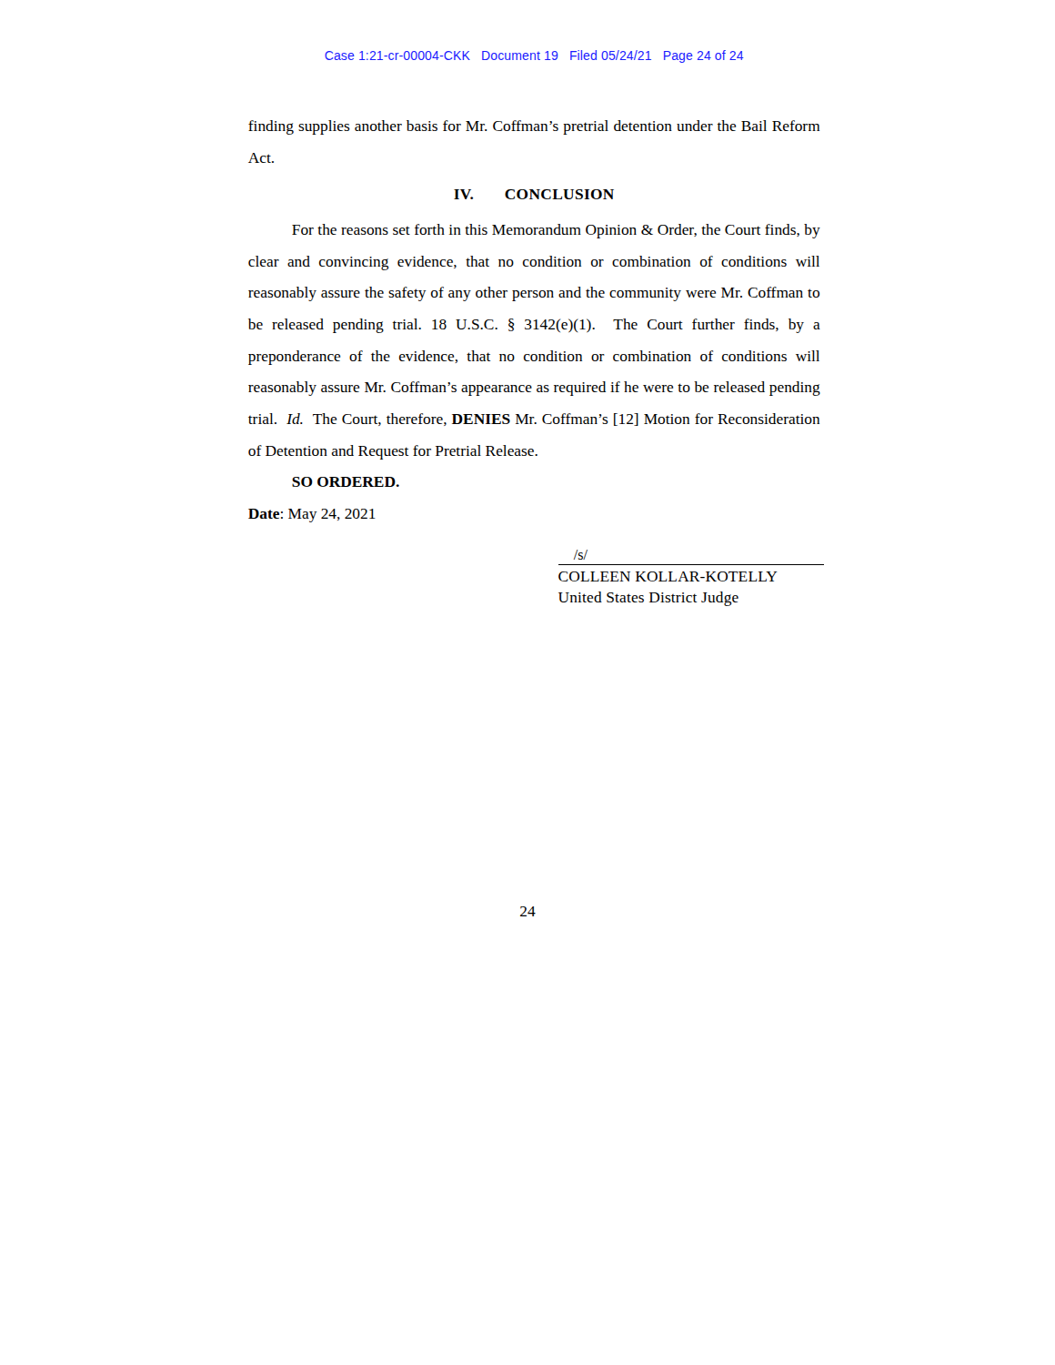Case 1:21-cr-00004-CKK Document 19 Filed 05/24/21 Page 24 of 24
finding supplies another basis for Mr. Coffman’s pretrial detention under the Bail Reform Act.
IV. CONCLUSION
For the reasons set forth in this Memorandum Opinion & Order, the Court finds, by clear and convincing evidence, that no condition or combination of conditions will reasonably assure the safety of any other person and the community were Mr. Coffman to be released pending trial. 18 U.S.C. § 3142(e)(1). The Court further finds, by a preponderance of the evidence, that no condition or combination of conditions will reasonably assure Mr. Coffman’s appearance as required if he were to be released pending trial. Id. The Court, therefore, DENIES Mr. Coffman’s [12] Motion for Reconsideration of Detention and Request for Pretrial Release.
SO ORDERED.
Date: May 24, 2021
/s/
COLLEEN KOLLAR-KOTELLY
United States District Judge
24